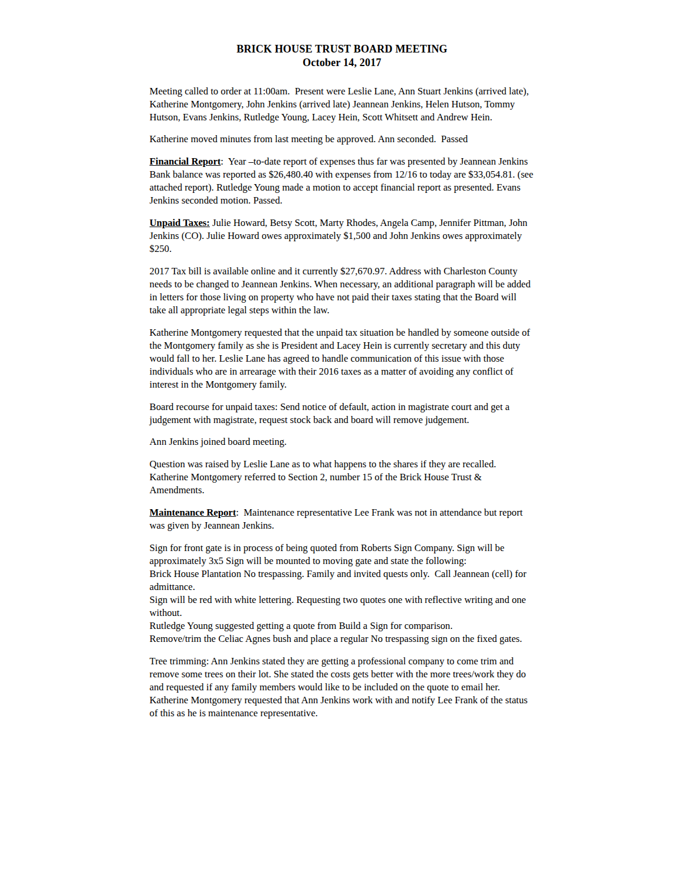BRICK HOUSE TRUST BOARD MEETINGOctober 14, 2017
Meeting called to order at 11:00am. Present were Leslie Lane, Ann Stuart Jenkins (arrived late), Katherine Montgomery, John Jenkins (arrived late) Jeannean Jenkins, Helen Hutson, Tommy Hutson, Evans Jenkins, Rutledge Young, Lacey Hein, Scott Whitsett and Andrew Hein.
Katherine moved minutes from last meeting be approved. Ann seconded. Passed
Financial Report: Year –to-date report of expenses thus far was presented by Jeannean Jenkins Bank balance was reported as $26,480.40 with expenses from 12/16 to today are $33,054.81. (see attached report). Rutledge Young made a motion to accept financial report as presented. Evans Jenkins seconded motion. Passed.
Unpaid Taxes: Julie Howard, Betsy Scott, Marty Rhodes, Angela Camp, Jennifer Pittman, John Jenkins (CO). Julie Howard owes approximately $1,500 and John Jenkins owes approximately $250.
2017 Tax bill is available online and it currently $27,670.97. Address with Charleston County needs to be changed to Jeannean Jenkins. When necessary, an additional paragraph will be added in letters for those living on property who have not paid their taxes stating that the Board will take all appropriate legal steps within the law.
Katherine Montgomery requested that the unpaid tax situation be handled by someone outside of the Montgomery family as she is President and Lacey Hein is currently secretary and this duty would fall to her. Leslie Lane has agreed to handle communication of this issue with those individuals who are in arrearage with their 2016 taxes as a matter of avoiding any conflict of interest in the Montgomery family.
Board recourse for unpaid taxes: Send notice of default, action in magistrate court and get a judgement with magistrate, request stock back and board will remove judgement.
Ann Jenkins joined board meeting.
Question was raised by Leslie Lane as to what happens to the shares if they are recalled. Katherine Montgomery referred to Section 2, number 15 of the Brick House Trust & Amendments.
Maintenance Report: Maintenance representative Lee Frank was not in attendance but report was given by Jeannean Jenkins.
Sign for front gate is in process of being quoted from Roberts Sign Company. Sign will be approximately 3x5 Sign will be mounted to moving gate and state the following:
Brick House Plantation No trespassing. Family and invited quests only. Call Jeannean (cell) for admittance.
Sign will be red with white lettering. Requesting two quotes one with reflective writing and one without.
Rutledge Young suggested getting a quote from Build a Sign for comparison.
Remove/trim the Celiac Agnes bush and place a regular No trespassing sign on the fixed gates.
Tree trimming: Ann Jenkins stated they are getting a professional company to come trim and remove some trees on their lot. She stated the costs gets better with the more trees/work they do and requested if any family members would like to be included on the quote to email her. Katherine Montgomery requested that Ann Jenkins work with and notify Lee Frank of the status of this as he is maintenance representative.